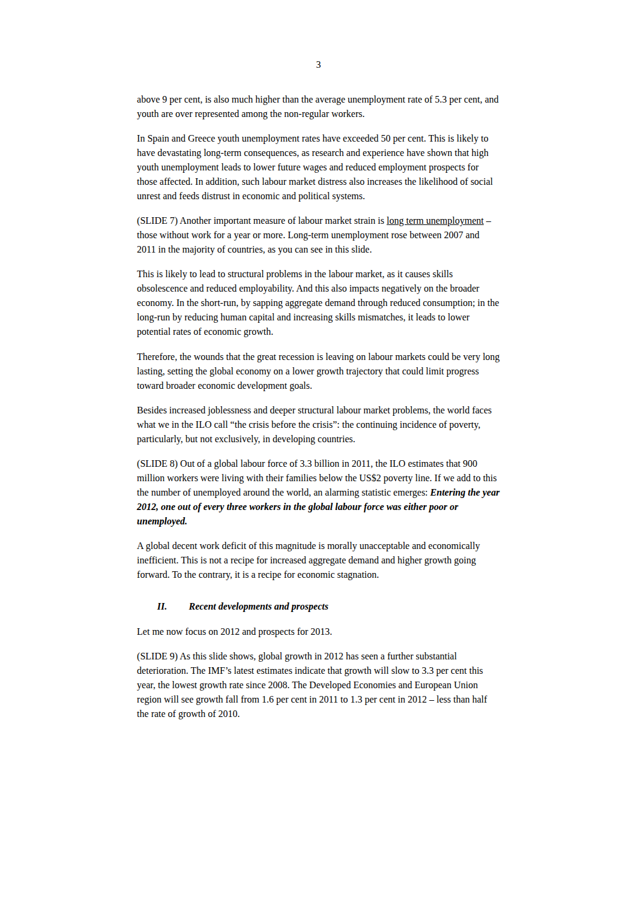3
above 9 per cent, is also much higher than the average unemployment rate of 5.3 per cent, and youth are over represented among the non-regular workers.
In Spain and Greece youth unemployment rates have exceeded 50 per cent. This is likely to have devastating long-term consequences, as research and experience have shown that high youth unemployment leads to lower future wages and reduced employment prospects for those affected. In addition, such labour market distress also increases the likelihood of social unrest and feeds distrust in economic and political systems.
(SLIDE 7) Another important measure of labour market strain is long term unemployment – those without work for a year or more. Long-term unemployment rose between 2007 and 2011 in the majority of countries, as you can see in this slide.
This is likely to lead to structural problems in the labour market, as it causes skills obsolescence and reduced employability. And this also impacts negatively on the broader economy. In the short-run, by sapping aggregate demand through reduced consumption; in the long-run by reducing human capital and increasing skills mismatches, it leads to lower potential rates of economic growth.
Therefore, the wounds that the great recession is leaving on labour markets could be very long lasting, setting the global economy on a lower growth trajectory that could limit progress toward broader economic development goals.
Besides increased joblessness and deeper structural labour market problems, the world faces what we in the ILO call “the crisis before the crisis”: the continuing incidence of poverty, particularly, but not exclusively, in developing countries.
(SLIDE 8) Out of a global labour force of 3.3 billion in 2011, the ILO estimates that 900 million workers were living with their families below the US$2 poverty line. If we add to this the number of unemployed around the world, an alarming statistic emerges: Entering the year 2012, one out of every three workers in the global labour force was either poor or unemployed.
A global decent work deficit of this magnitude is morally unacceptable and economically inefficient. This is not a recipe for increased aggregate demand and higher growth going forward. To the contrary, it is a recipe for economic stagnation.
II. Recent developments and prospects
Let me now focus on 2012 and prospects for 2013.
(SLIDE 9) As this slide shows, global growth in 2012 has seen a further substantial deterioration. The IMF’s latest estimates indicate that growth will slow to 3.3 per cent this year, the lowest growth rate since 2008. The Developed Economies and European Union region will see growth fall from 1.6 per cent in 2011 to 1.3 per cent in 2012 – less than half the rate of growth of 2010.